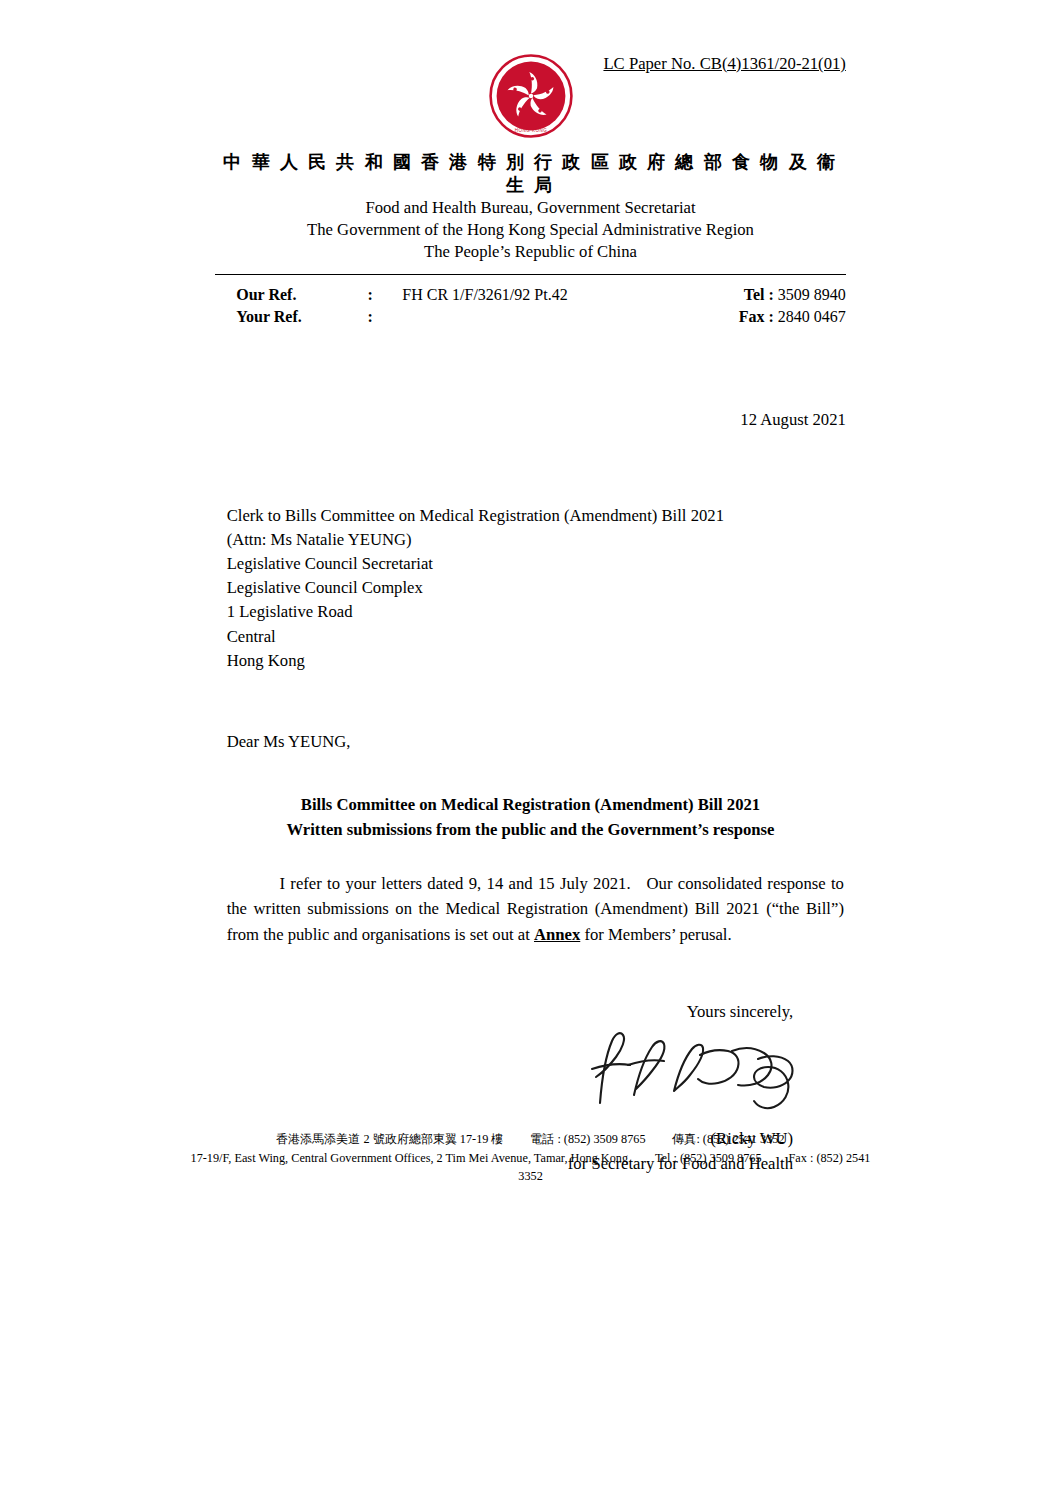LC Paper No. CB(4)1361/20-21(01)
HONG KONG
中 華 人 民 共 和 國 香 港 特 別 行 政 區 政 府 總 部 食 物 及 衞 生 局
Food and Health Bureau, Government Secretariat
The Government of the Hong Kong Special Administrative Region
The People’s Republic of China
| Our Ref. | : | FH CR 1/F/3261/92 Pt.42 | Tel : 3509 8940 |
| Your Ref. | : | | Fax : 2840 0467 |
12 August 2021
Clerk to Bills Committee on Medical Registration (Amendment) Bill 2021
(Attn: Ms Natalie YEUNG)
Legislative Council Secretariat
Legislative Council Complex
1 Legislative Road
Central
Hong Kong
Dear Ms YEUNG,
Bills Committee on Medical Registration (Amendment) Bill 2021
Written submissions from the public and the Government’s response
I refer to your letters dated 9, 14 and 15 July 2021. Our consolidated response to the written submissions on the Medical Registration (Amendment) Bill 2021 (“the Bill”) from the public and organisations is set out at Annex for Members’ perusal.
Yours sincerely,
(Ricky WU)
for Secretary for Food and Health
香港添馬添美道 2 號政府總部東翼 17-19 樓 電話 : (852) 3509 8765 傳真: (852) 2541 3352
17-19/F, East Wing, Central Government Offices, 2 Tim Mei Avenue, Tamar, Hong Kong Tel : (852) 3509 8765 Fax : (852) 2541 3352